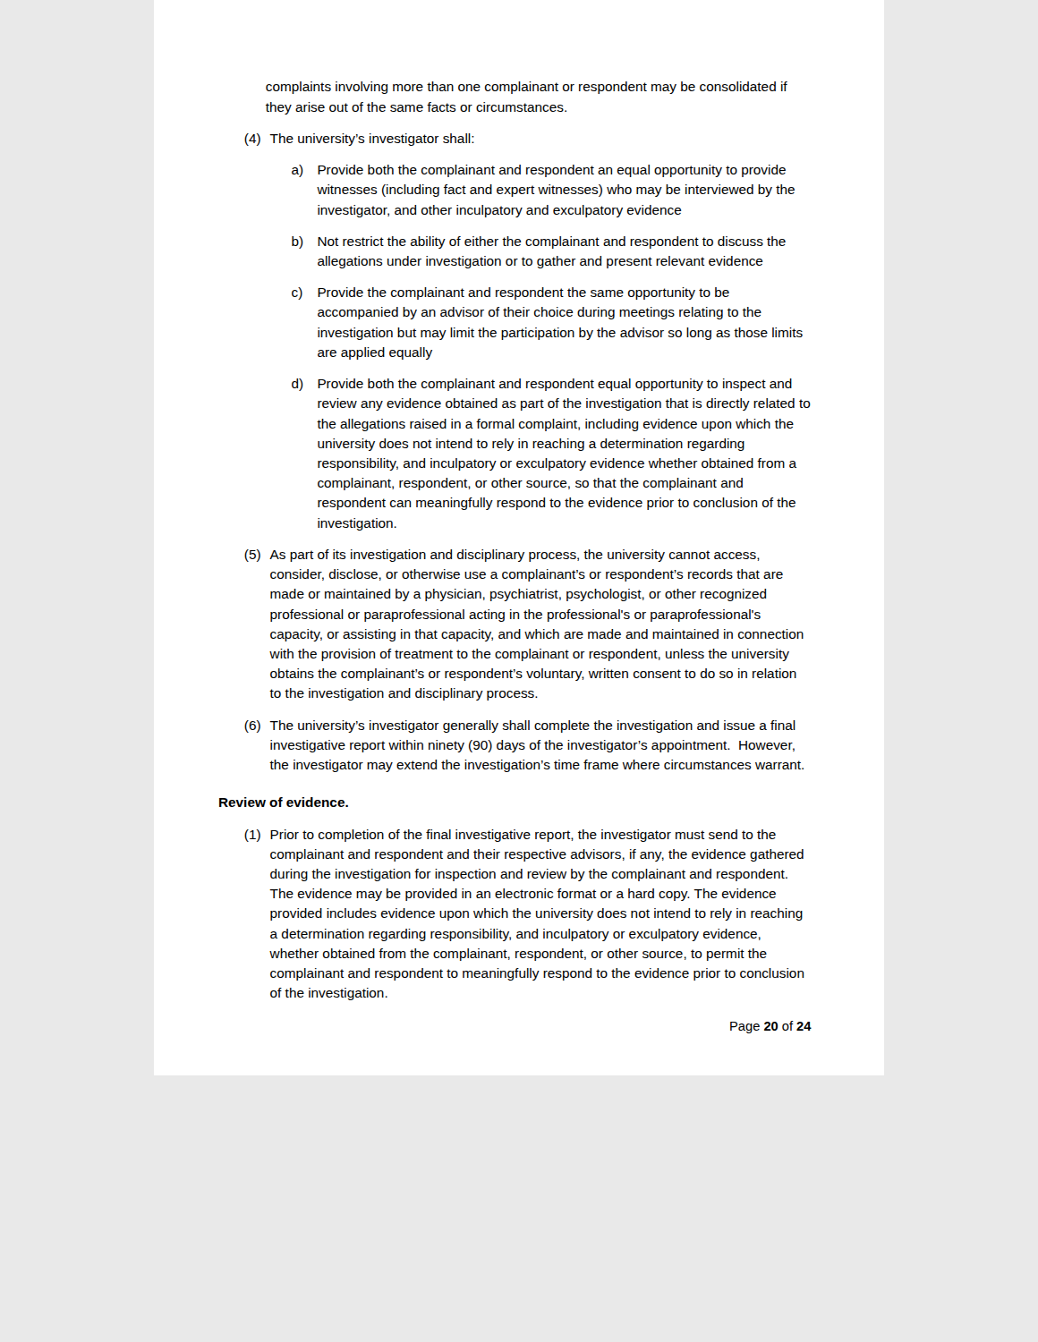complaints involving more than one complainant or respondent may be consolidated if they arise out of the same facts or circumstances.
(4) The university’s investigator shall:
a) Provide both the complainant and respondent an equal opportunity to provide witnesses (including fact and expert witnesses) who may be interviewed by the investigator, and other inculpatory and exculpatory evidence
b) Not restrict the ability of either the complainant and respondent to discuss the allegations under investigation or to gather and present relevant evidence
c) Provide the complainant and respondent the same opportunity to be accompanied by an advisor of their choice during meetings relating to the investigation but may limit the participation by the advisor so long as those limits are applied equally
d) Provide both the complainant and respondent equal opportunity to inspect and review any evidence obtained as part of the investigation that is directly related to the allegations raised in a formal complaint, including evidence upon which the university does not intend to rely in reaching a determination regarding responsibility, and inculpatory or exculpatory evidence whether obtained from a complainant, respondent, or other source, so that the complainant and respondent can meaningfully respond to the evidence prior to conclusion of the investigation.
(5) As part of its investigation and disciplinary process, the university cannot access, consider, disclose, or otherwise use a complainant’s or respondent’s records that are made or maintained by a physician, psychiatrist, psychologist, or other recognized professional or paraprofessional acting in the professional's or paraprofessional's capacity, or assisting in that capacity, and which are made and maintained in connection with the provision of treatment to the complainant or respondent, unless the university obtains the complainant’s or respondent’s voluntary, written consent to do so in relation to the investigation and disciplinary process.
(6) The university’s investigator generally shall complete the investigation and issue a final investigative report within ninety (90) days of the investigator’s appointment. However, the investigator may extend the investigation’s time frame where circumstances warrant.
Review of evidence.
(1) Prior to completion of the final investigative report, the investigator must send to the complainant and respondent and their respective advisors, if any, the evidence gathered during the investigation for inspection and review by the complainant and respondent. The evidence may be provided in an electronic format or a hard copy. The evidence provided includes evidence upon which the university does not intend to rely in reaching a determination regarding responsibility, and inculpatory or exculpatory evidence, whether obtained from the complainant, respondent, or other source, to permit the complainant and respondent to meaningfully respond to the evidence prior to conclusion of the investigation.
Page 20 of 24